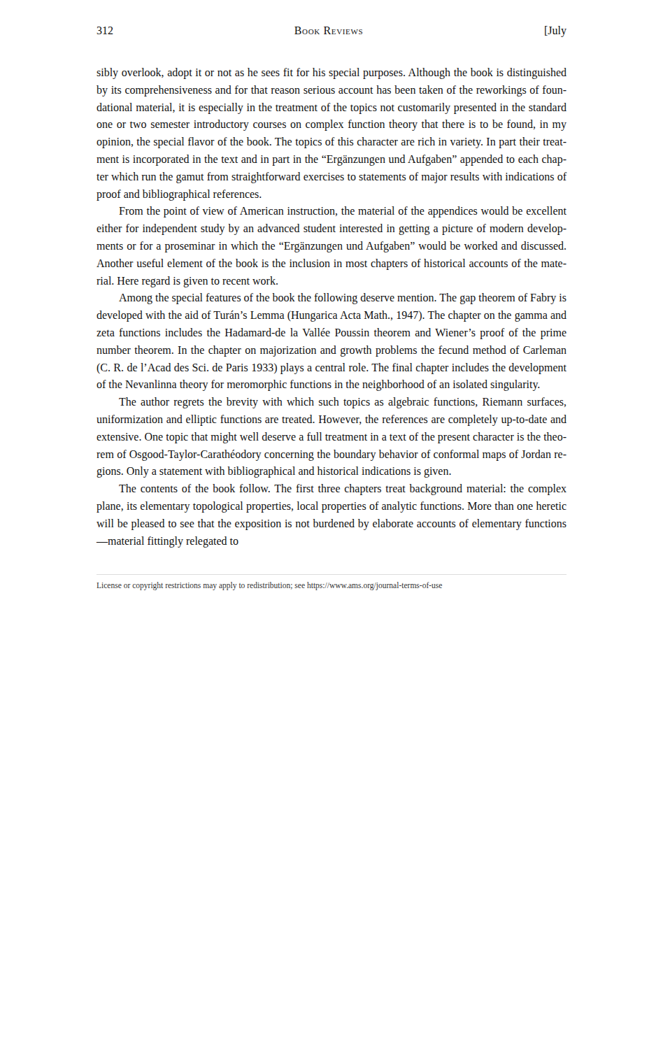312 Book Reviews [July
sibly overlook, adopt it or not as he sees fit for his special purposes. Although the book is distinguished by its comprehensiveness and for that reason serious account has been taken of the reworkings of foundational material, it is especially in the treatment of the topics not customarily presented in the standard one or two semester introductory courses on complex function theory that there is to be found, in my opinion, the special flavor of the book. The topics of this character are rich in variety. In part their treatment is incorporated in the text and in part in the “Ergänzungen und Aufgaben” appended to each chapter which run the gamut from straightforward exercises to statements of major results with indications of proof and bibliographical references.
From the point of view of American instruction, the material of the appendices would be excellent either for independent study by an advanced student interested in getting a picture of modern developments or for a proseminar in which the “Ergänzungen und Aufgaben” would be worked and discussed. Another useful element of the book is the inclusion in most chapters of historical accounts of the material. Here regard is given to recent work.
Among the special features of the book the following deserve mention. The gap theorem of Fabry is developed with the aid of Turán’s Lemma (Hungarica Acta Math., 1947). The chapter on the gamma and zeta functions includes the Hadamard-de la Vallée Poussin theorem and Wiener’s proof of the prime number theorem. In the chapter on majorization and growth problems the fecund method of Carleman (C. R. de l’Acad des Sci. de Paris 1933) plays a central role. The final chapter includes the development of the Nevanlinna theory for meromorphic functions in the neighborhood of an isolated singularity.
The author regrets the brevity with which such topics as algebraic functions, Riemann surfaces, uniformization and elliptic functions are treated. However, the references are completely up-to-date and extensive. One topic that might well deserve a full treatment in a text of the present character is the theorem of Osgood-Taylor-Carathéodory concerning the boundary behavior of conformal maps of Jordan regions. Only a statement with bibliographical and historical indications is given.
The contents of the book follow. The first three chapters treat background material: the complex plane, its elementary topological properties, local properties of analytic functions. More than one heretic will be pleased to see that the exposition is not burdened by elaborate accounts of elementary functions—material fittingly relegated to
License or copyright restrictions may apply to redistribution; see https://www.ams.org/journal-terms-of-use